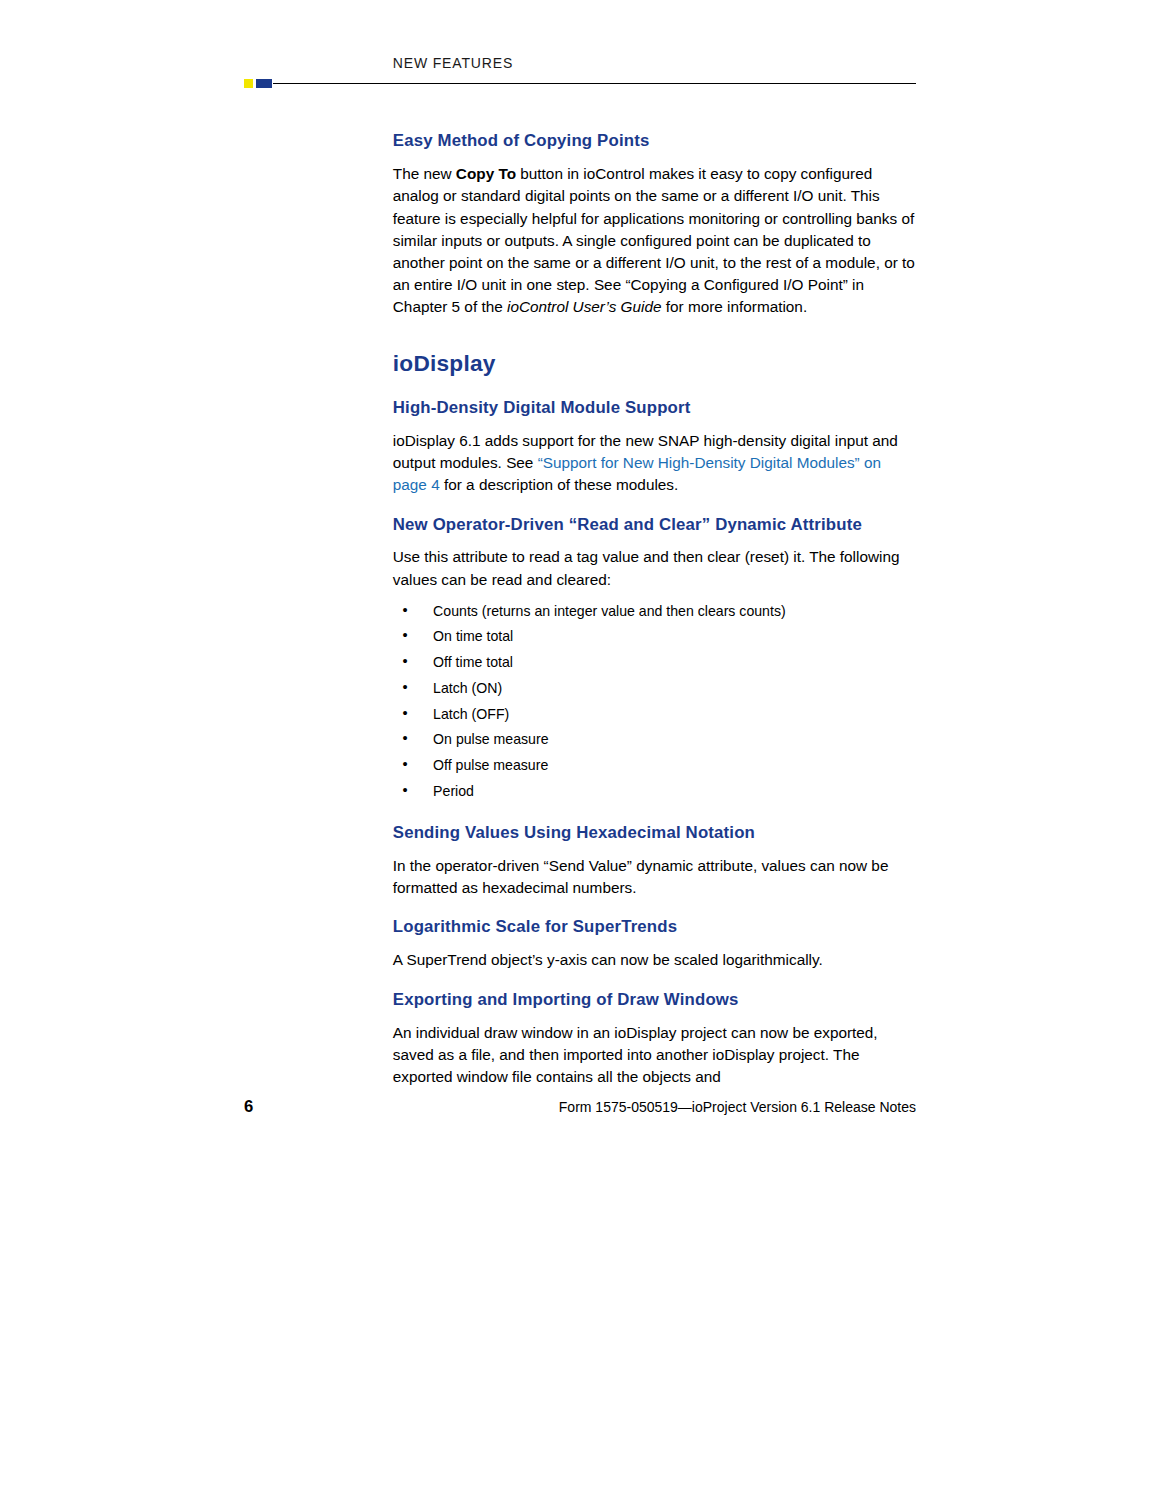NEW FEATURES
Easy Method of Copying Points
The new Copy To button in ioControl makes it easy to copy configured analog or standard digital points on the same or a different I/O unit. This feature is especially helpful for applications monitoring or controlling banks of similar inputs or outputs. A single configured point can be duplicated to another point on the same or a different I/O unit, to the rest of a module, or to an entire I/O unit in one step. See “Copying a Configured I/O Point” in Chapter 5 of the ioControl User’s Guide for more information.
ioDisplay
High-Density Digital Module Support
ioDisplay 6.1 adds support for the new SNAP high-density digital input and output modules. See “Support for New High-Density Digital Modules” on page 4 for a description of these modules.
New Operator-Driven “Read and Clear” Dynamic Attribute
Use this attribute to read a tag value and then clear (reset) it. The following values can be read and cleared:
Counts (returns an integer value and then clears counts)
On time total
Off time total
Latch (ON)
Latch (OFF)
On pulse measure
Off pulse measure
Period
Sending Values Using Hexadecimal Notation
In the operator-driven “Send Value” dynamic attribute, values can now be formatted as hexadecimal numbers.
Logarithmic Scale for SuperTrends
A SuperTrend object’s y-axis can now be scaled logarithmically.
Exporting and Importing of Draw Windows
An individual draw window in an ioDisplay project can now be exported, saved as a file, and then imported into another ioDisplay project. The exported window file contains all the objects and
6
Form 1575-050519—ioProject Version 6.1 Release Notes